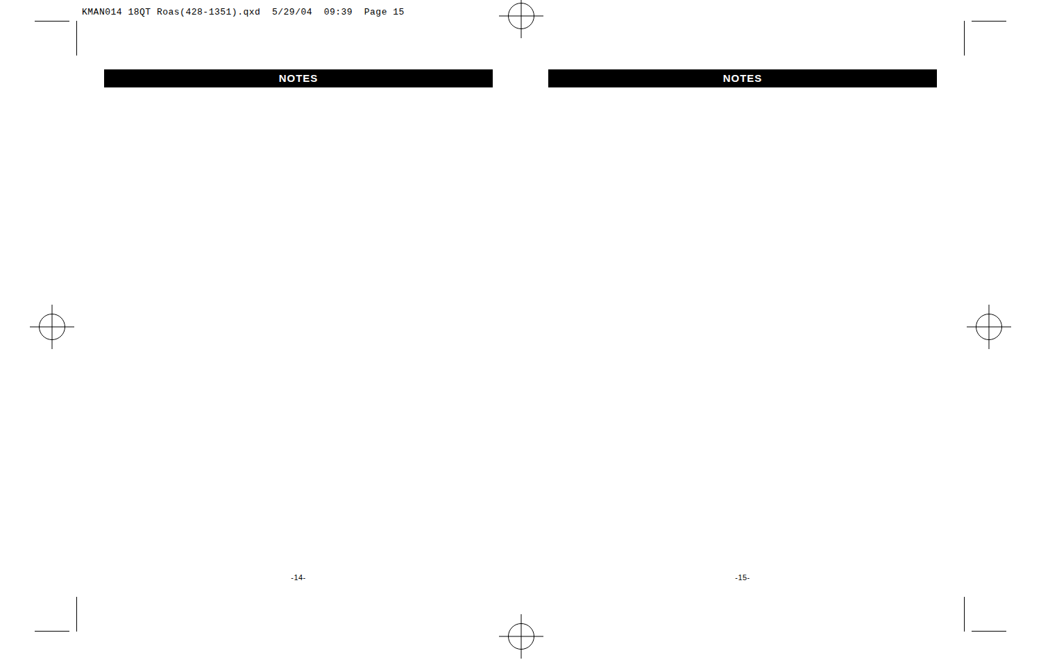KMAN014 18QT Roas(428-1351).qxd 5/29/04 09:39 Page 15
NOTES
-14-
NOTES
-15-